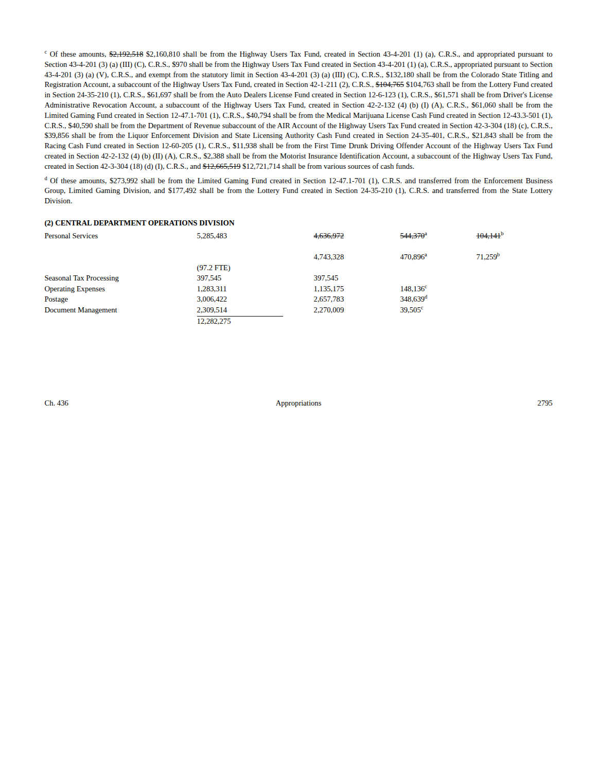c Of these amounts, $2,192,518 $2,160,810 shall be from the Highway Users Tax Fund, created in Section 43-4-201 (1) (a), C.R.S., and appropriated pursuant to Section 43-4-201 (3) (a) (III) (C), C.R.S., $970 shall be from the Highway Users Tax Fund created in Section 43-4-201 (1) (a), C.R.S., appropriated pursuant to Section 43-4-201 (3) (a) (V), C.R.S., and exempt from the statutory limit in Section 43-4-201 (3) (a) (III) (C), C.R.S., $132,180 shall be from the Colorado State Titling and Registration Account, a subaccount of the Highway Users Tax Fund, created in Section 42-1-211 (2), C.R.S., $104,765 $104,763 shall be from the Lottery Fund created in Section 24-35-210 (1), C.R.S., $61,697 shall be from the Auto Dealers License Fund created in Section 12-6-123 (1), C.R.S., $61,571 shall be from Driver's License Administrative Revocation Account, a subaccount of the Highway Users Tax Fund, created in Section 42-2-132 (4) (b) (I) (A), C.R.S., $61,060 shall be from the Limited Gaming Fund created in Section 12-47.1-701 (1), C.R.S., $40,794 shall be from the Medical Marijuana License Cash Fund created in Section 12-43.3-501 (1), C.R.S., $40,590 shall be from the Department of Revenue subaccount of the AIR Account of the Highway Users Tax Fund created in Section 42-3-304 (18) (c), C.R.S., $39,856 shall be from the Liquor Enforcement Division and State Licensing Authority Cash Fund created in Section 24-35-401, C.R.S., $21,843 shall be from the Racing Cash Fund created in Section 12-60-205 (1), C.R.S., $11,938 shall be from the First Time Drunk Driving Offender Account of the Highway Users Tax Fund created in Section 42-2-132 (4) (b) (II) (A), C.R.S., $2,388 shall be from the Motorist Insurance Identification Account, a subaccount of the Highway Users Tax Fund, created in Section 42-3-304 (18) (d) (I), C.R.S., and $12,665,519 $12,721,714 shall be from various sources of cash funds.
d Of these amounts, $273,992 shall be from the Limited Gaming Fund created in Section 12-47.1-701 (1), C.R.S. and transferred from the Enforcement Business Group, Limited Gaming Division, and $177,492 shall be from the Lottery Fund created in Section 24-35-210 (1), C.R.S. and transferred from the State Lottery Division.
(2) CENTRAL DEPARTMENT OPERATIONS DIVISION
| Personal Services | 5,285,483 | | 4,636,972 | 544,370 a | 104,141 b |
| | | | 4,743,328 | 470,896 a | 71,259 b |
| | (97.2 FTE) | | | | |
| Seasonal Tax Processing | 397,545 | | 397,545 | | |
| Operating Expenses | 1,283,311 | | 1,135,175 | 148,136 c | |
| Postage | 3,006,422 | | 2,657,783 | 348,639 d | |
| Document Management | 2,309,514 | | 2,270,009 | 39,505 c | |
| | 12,282,275 | | | | |
Ch. 436
Appropriations
2795